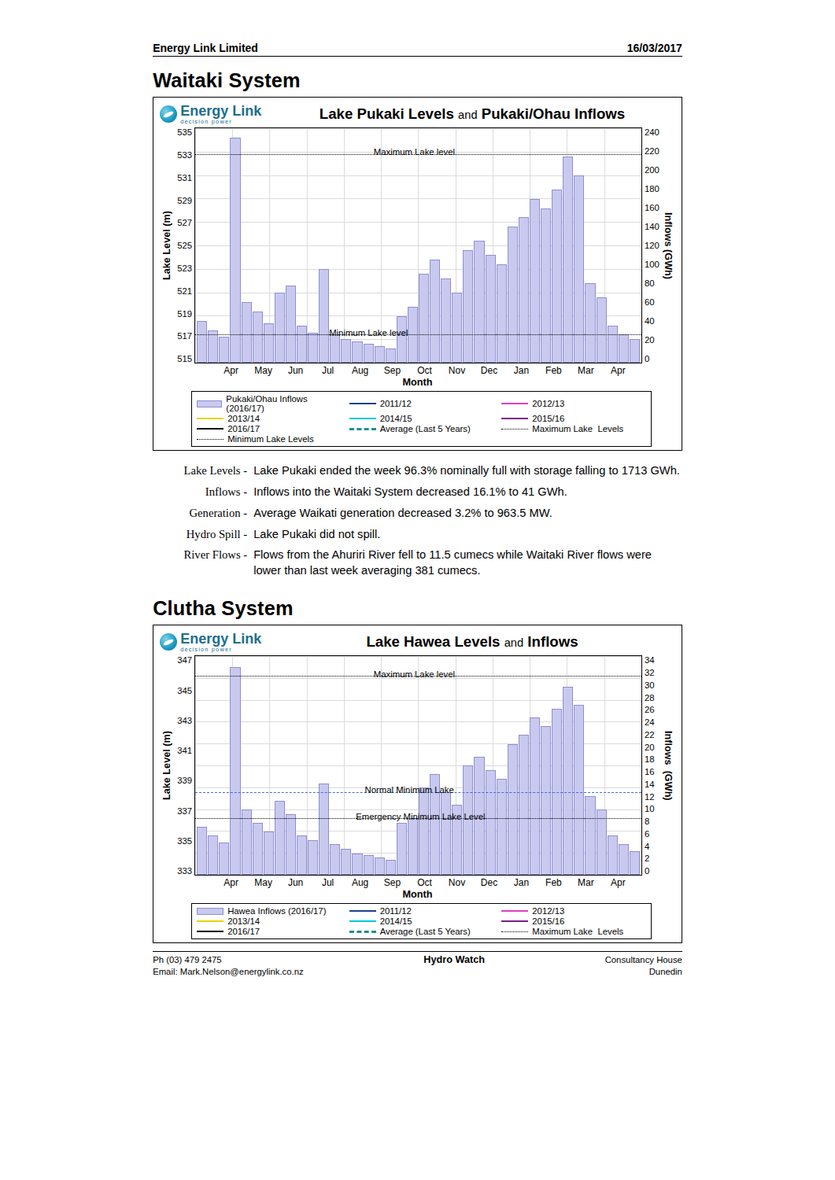Energy Link Limited
16/03/2017
Waitaki System
Energy Link
decision power
Lake Pukaki Levels and Pukaki/Ohau Inflows
Lake Level (m)
535533531529527 525523521519517515
Maximum Lake level
Minimum Lake level
240220200180160140 120100806040200
Inflows (GWh)
Apr May Jun Jul Aug Sep Oct Nov Dec Jan Feb Mar Apr
Month
Pukaki/Ohau Inflows (2016/17)
2011/12
2012/13
2013/14
2014/15
2015/16
2016/17
Average (Last 5 Years)
Maximum Lake Levels
Minimum Lake Levels
Lake Levels -
Lake Pukaki ended the week 96.3% nominally full with storage falling to 1713 GWh.
Inflows -
Inflows into the Waitaki System decreased 16.1% to 41 GWh.
Generation -
Average Waikati generation decreased 3.2% to 963.5 MW.
Hydro Spill -
Lake Pukaki did not spill.
River Flows -
Flows from the Ahuriri River fell to 11.5 cumecs while Waitaki River flows were lower than last week averaging 381 cumecs.
Clutha System
Energy Link
decision power
Lake Hawea Levels and Inflows
Lake Level (m)
347345343341339 337335333
Maximum Lake level
Normal Minimum Lake
Emergency Minimum Lake Level
343230282624 222018161412 1086420
Inflows (GWh)
Apr May Jun Jul Aug Sep Oct Nov Dec Jan Feb Mar Apr
Month
Hawea Inflows (2016/17)
2011/12
2012/13
2013/14
2014/15
2015/16
2016/17
Average (Last 5 Years)
Maximum Lake Levels
Ph (03) 479 2475
Email: Mark.Nelson@energylink.co.nz
Hydro Watch
Consultancy House
Dunedin